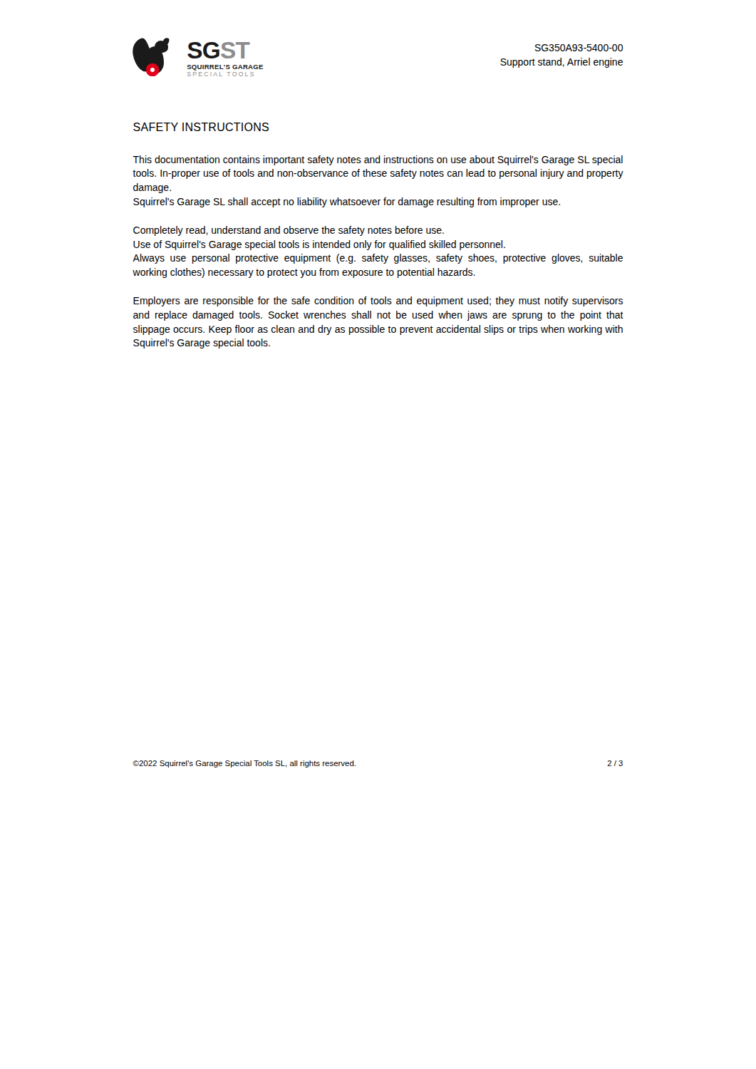SG ST
SQUIRREL'S GARAGE
SPECIAL TOOLS
SG350A93-5400-00
Support stand, Arriel engine
SAFETY INSTRUCTIONS
This documentation contains important safety notes and instructions on use about Squirrel's Garage SL special tools. In-proper use of tools and non-observance of these safety notes can lead to personal injury and property damage.
Squirrel's Garage SL shall accept no liability whatsoever for damage resulting from improper use.
Completely read, understand and observe the safety notes before use.
Use of Squirrel's Garage special tools is intended only for qualified skilled personnel.
Always use personal protective equipment (e.g. safety glasses, safety shoes, protective gloves, suitable working clothes) necessary to protect you from exposure to potential hazards.
Employers are responsible for the safe condition of tools and equipment used; they must notify supervisors and replace damaged tools. Socket wrenches shall not be used when jaws are sprung to the point that slippage occurs. Keep floor as clean and dry as possible to prevent accidental slips or trips when working with Squirrel's Garage special tools.
©2022 Squirrel's Garage Special Tools SL, all rights reserved.
2 / 3